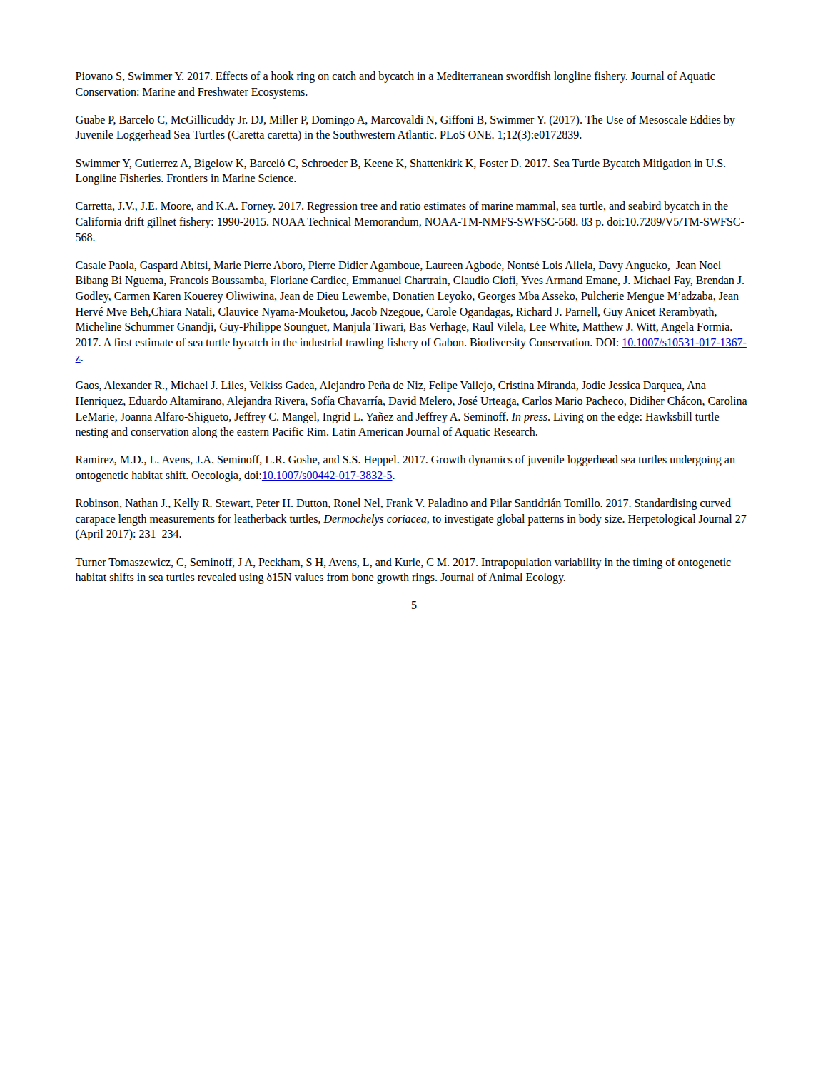Piovano S, Swimmer Y. 2017. Effects of a hook ring on catch and bycatch in a Mediterranean swordfish longline fishery. Journal of Aquatic Conservation: Marine and Freshwater Ecosystems.
Guabe P, Barcelo C, McGillicuddy Jr. DJ, Miller P, Domingo A, Marcovaldi N, Giffoni B, Swimmer Y. (2017). The Use of Mesoscale Eddies by Juvenile Loggerhead Sea Turtles (Caretta caretta) in the Southwestern Atlantic. PLoS ONE. 1;12(3):e0172839.
Swimmer Y, Gutierrez A, Bigelow K, Barceló C, Schroeder B, Keene K, Shattenkirk K, Foster D. 2017. Sea Turtle Bycatch Mitigation in U.S. Longline Fisheries. Frontiers in Marine Science.
Carretta, J.V., J.E. Moore, and K.A. Forney. 2017. Regression tree and ratio estimates of marine mammal, sea turtle, and seabird bycatch in the California drift gillnet fishery: 1990-2015. NOAA Technical Memorandum, NOAA-TM-NMFS-SWFSC-568. 83 p. doi:10.7289/V5/TM-SWFSC-568.
Casale Paola, Gaspard Abitsi, Marie Pierre Aboro, Pierre Didier Agamboue, Laureen Agbode, Nontsé Lois Allela, Davy Angueko, Jean Noel Bibang Bi Nguema, Francois Boussamba, Floriane Cardiec, Emmanuel Chartrain, Claudio Ciofi, Yves Armand Emane, J. Michael Fay, Brendan J. Godley, Carmen Karen Kouerey Oliwiwina, Jean de Dieu Lewembe, Donatien Leyoko, Georges Mba Asseko, Pulcherie Mengue M’adzaba, Jean Hervé Mve Beh,Chiara Natali, Clauvice Nyama-Mouketou, Jacob Nzegoue, Carole Ogandagas, Richard J. Parnell, Guy Anicet Rerambyath, Micheline Schummer Gnandji, Guy-Philippe Sounguet, Manjula Tiwari, Bas Verhage, Raul Vilela, Lee White, Matthew J. Witt, Angela Formia. 2017. A first estimate of sea turtle bycatch in the industrial trawling fishery of Gabon. Biodiversity Conservation. DOI: 10.1007/s10531-017-1367-z.
Gaos, Alexander R., Michael J. Liles, Velkiss Gadea, Alejandro Peña de Niz, Felipe Vallejo, Cristina Miranda, Jodie Jessica Darquea, Ana Henriquez, Eduardo Altamirano, Alejandra Rivera, Sofía Chavarría, David Melero, José Urteaga, Carlos Mario Pacheco, Didiher Chácon, Carolina LeMarie, Joanna Alfaro-Shigueto, Jeffrey C. Mangel, Ingrid L. Yañez and Jeffrey A. Seminoff. In press. Living on the edge: Hawksbill turtle nesting and conservation along the eastern Pacific Rim. Latin American Journal of Aquatic Research.
Ramirez, M.D., L. Avens, J.A. Seminoff, L.R. Goshe, and S.S. Heppel. 2017. Growth dynamics of juvenile loggerhead sea turtles undergoing an ontogenetic habitat shift. Oecologia, doi:10.1007/s00442-017-3832-5.
Robinson, Nathan J., Kelly R. Stewart, Peter H. Dutton, Ronel Nel, Frank V. Paladino and Pilar Santidrián Tomillo. 2017. Standardising curved carapace length measurements for leatherback turtles, Dermochelys coriacea, to investigate global patterns in body size. Herpetological Journal 27 (April 2017): 231–234.
Turner Tomaszewicz, C, Seminoff, J A, Peckham, S H, Avens, L, and Kurle, C M. 2017. Intrapopulation variability in the timing of ontogenetic habitat shifts in sea turtles revealed using δ15N values from bone growth rings. Journal of Animal Ecology.
5